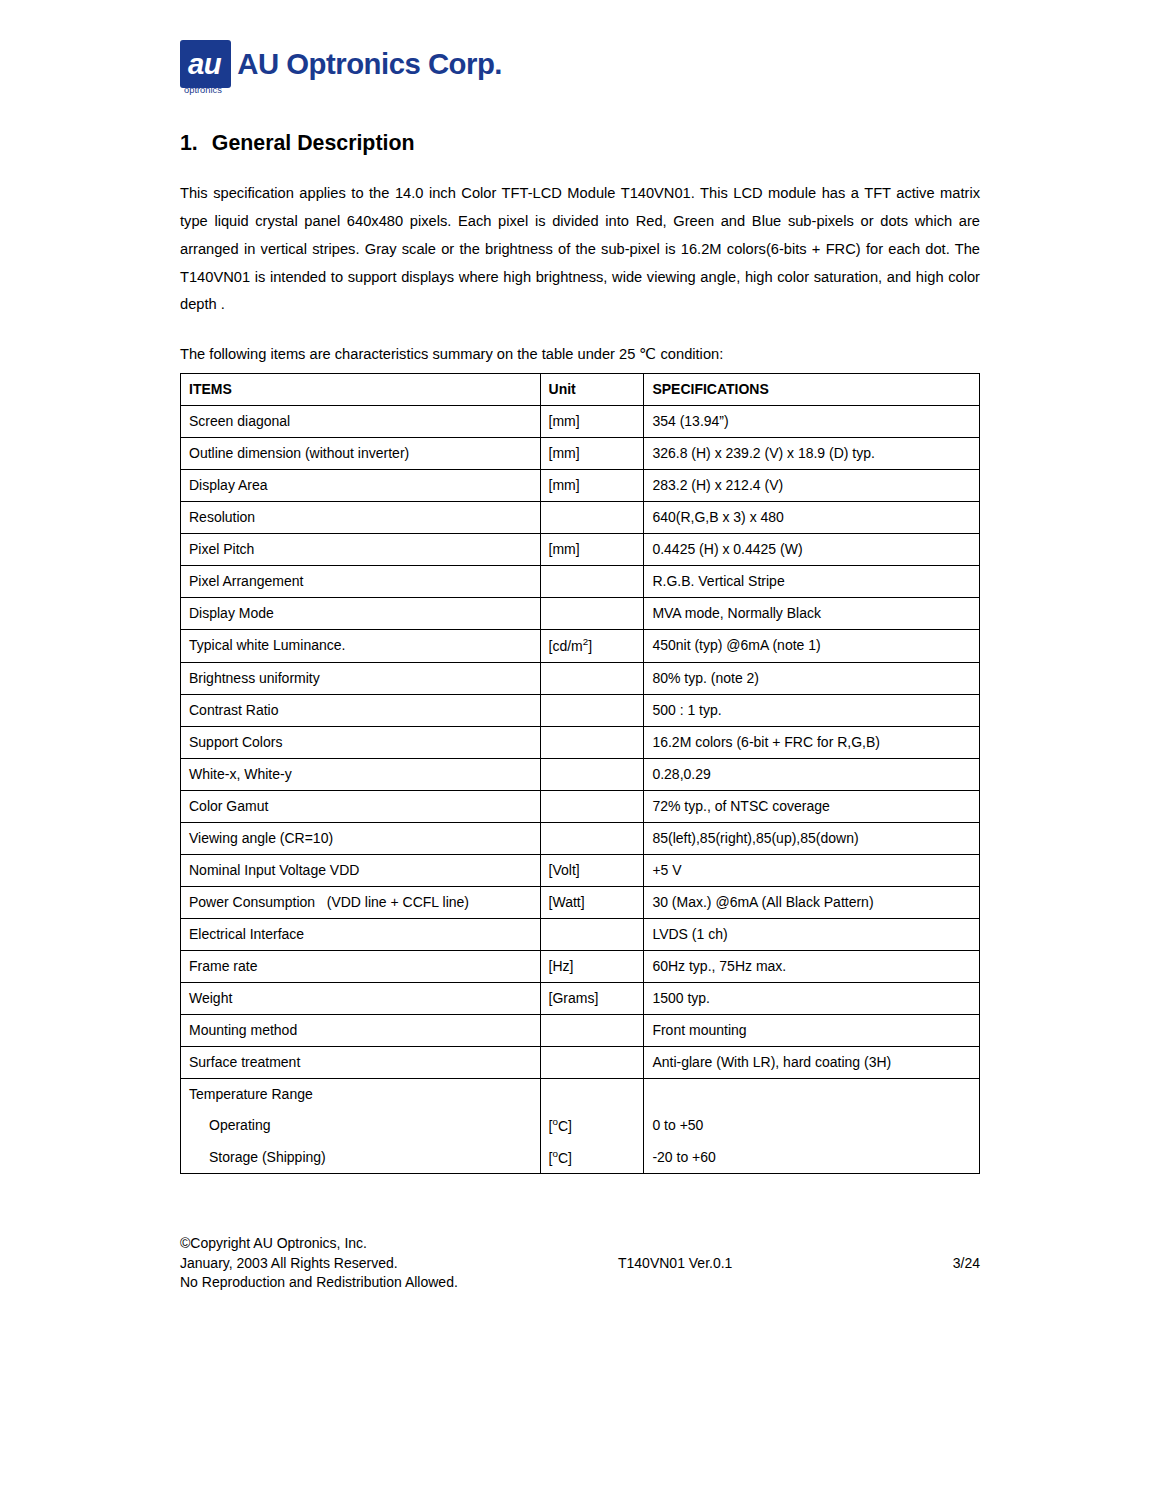au AU Optronics Corp. optronics
1. General Description
This specification applies to the 14.0 inch Color TFT-LCD Module T140VN01. This LCD module has a TFT active matrix type liquid crystal panel 640x480 pixels. Each pixel is divided into Red, Green and Blue sub-pixels or dots which are arranged in vertical stripes. Gray scale or the brightness of the sub-pixel is 16.2M colors(6-bits + FRC) for each dot. The T140VN01 is intended to support displays where high brightness, wide viewing angle, high color saturation, and high color depth .
The following items are characteristics summary on the table under 25 ℃ condition:
| ITEMS | Unit | SPECIFICATIONS |
| --- | --- | --- |
| Screen diagonal | [mm] | 354 (13.94”) |
| Outline dimension (without inverter) | [mm] | 326.8 (H) x 239.2 (V) x 18.9 (D) typ. |
| Display Area | [mm] | 283.2 (H) x 212.4 (V) |
| Resolution | | 640(R,G,B x 3) x 480 |
| Pixel Pitch | [mm] | 0.4425 (H) x 0.4425 (W) |
| Pixel Arrangement | | R.G.B. Vertical Stripe |
| Display Mode | | MVA mode, Normally Black |
| Typical white Luminance. | [cd/m 2 ] | 450nit (typ) @6mA (note 1) |
| Brightness uniformity | | 80% typ. (note 2) |
| Contrast Ratio | | 500 : 1 typ. |
| Support Colors | | 16.2M colors (6-bit + FRC for R,G,B) |
| White-x, White-y | | 0.28,0.29 |
| Color Gamut | | 72% typ., of NTSC coverage |
| Viewing angle (CR=10) | | 85(left),85(right),85(up),85(down) |
| Nominal Input Voltage VDD | [Volt] | +5 V |
| Power Consumption (VDD line + CCFL line) | [Watt] | 30 (Max.) @6mA (All Black Pattern) |
| Electrical Interface | | LVDS (1 ch) |
| Frame rate | [Hz] | 60Hz typ., 75Hz max. |
| Weight | [Grams] | 1500 typ. |
| Mounting method | | Front mounting |
| Surface treatment | | Anti-glare (With LR), hard coating (3H) |
| Temperature Range | | |
| Operating | [ o C] | 0 to +50 |
| Storage (Shipping) | [ o C] | -20 to +60 |
©Copyright AU Optronics, Inc.
January, 2003 All Rights Reserved.
T140VN01 Ver.0.1
3/24
No Reproduction and Redistribution Allowed.